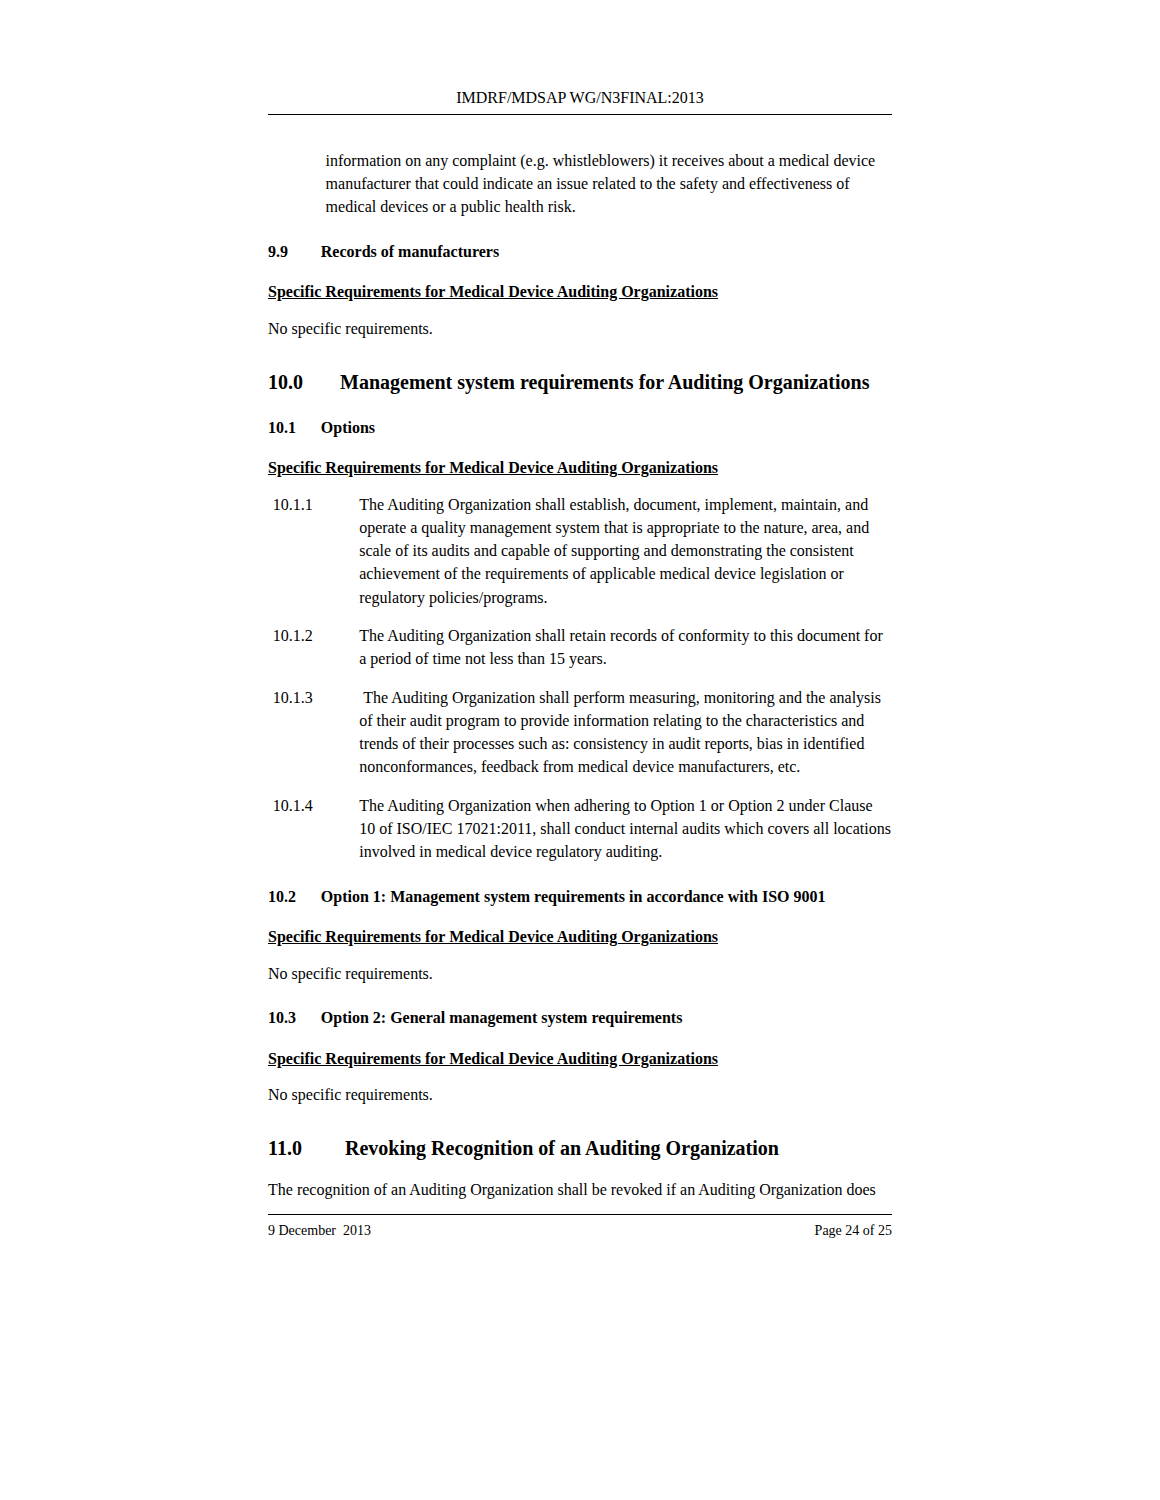IMDRF/MDSAP WG/N3FINAL:2013
information on any complaint (e.g. whistleblowers) it receives about a medical device manufacturer that could indicate an issue related to the safety and effectiveness of medical devices or a public health risk.
9.9 Records of manufacturers
Specific Requirements for Medical Device Auditing Organizations
No specific requirements.
10.0 Management system requirements for Auditing Organizations
10.1 Options
Specific Requirements for Medical Device Auditing Organizations
10.1.1
The Auditing Organization shall establish, document, implement, maintain, and operate a quality management system that is appropriate to the nature, area, and scale of its audits and capable of supporting and demonstrating the consistent achievement of the requirements of applicable medical device legislation or regulatory policies/programs.
10.1.2
The Auditing Organization shall retain records of conformity to this document for a period of time not less than 15 years.
10.1.3
The Auditing Organization shall perform measuring, monitoring and the analysis of their audit program to provide information relating to the characteristics and trends of their processes such as: consistency in audit reports, bias in identified nonconformances, feedback from medical device manufacturers, etc.
10.1.4
The Auditing Organization when adhering to Option 1 or Option 2 under Clause 10 of ISO/IEC 17021:2011, shall conduct internal audits which covers all locations involved in medical device regulatory auditing.
10.2 Option 1: Management system requirements in accordance with ISO 9001
Specific Requirements for Medical Device Auditing Organizations
No specific requirements.
10.3 Option 2: General management system requirements
Specific Requirements for Medical Device Auditing Organizations
No specific requirements.
11.0 Revoking Recognition of an Auditing Organization
The recognition of an Auditing Organization shall be revoked if an Auditing Organization does
9 December 2013 Page 24 of 25